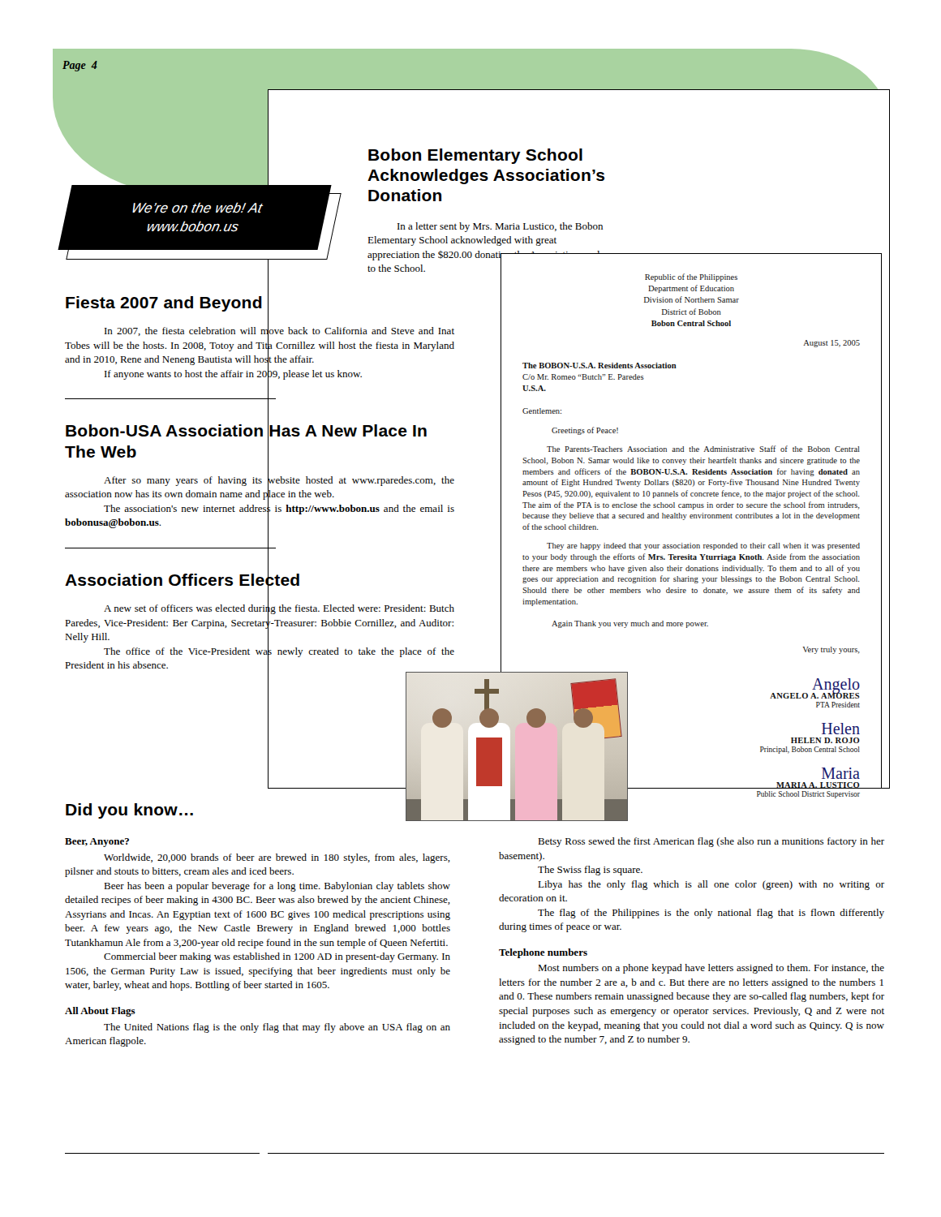Page 4
We’re on the web! At
www.bobon.us
Bobon Elementary School Acknowledges Association’s Donation
In a letter sent by Mrs. Maria Lustico, the Bobon Elementary School acknowledged with great appreciation the $820.00 donation the Association made to the School.
Republic of the Philippines
Department of Education
Division of Northern Samar
District of Bobon
Bobon Central School
August 15, 2005
The BOBON-U.S.A. Residents Association
C/o Mr. Romeo “Butch” E. Paredes
U.S.A.
Gentlemen:
Greetings of Peace!
The Parents-Teachers Association and the Administrative Staff of the Bobon Central School, Bobon N. Samar would like to convey their heartfelt thanks and sincere gratitude to the members and officers of the BOBON-U.S.A. Residents Association for having donated an amount of Eight Hundred Twenty Dollars ($820) or Forty-five Thousand Nine Hundred Twenty Pesos (P45, 920.00), equivalent to 10 pannels of concrete fence, to the major project of the school. The aim of the PTA is to enclose the school campus in order to secure the school from intruders, because they believe that a secured and healthy environment contributes a lot in the development of the school children.
They are happy indeed that your association responded to their call when it was presented to your body through the efforts of Mrs. Teresita Yturriaga Knoth. Aside from the association there are members who have given also their donations individually. To them and to all of you goes our appreciation and recognition for sharing your blessings to the Bobon Central School. Should there be other members who desire to donate, we assure them of its safety and implementation.
Again Thank you very much and more power.
Very truly yours,
Angelo
ANGELO A. AMORES
PTA President
Helen
HELEN D. ROJO
Principal, Bobon Central School
Maria
MARIA A. LUSTICO
Public School District Supervisor
Fiesta 2007 and Beyond
In 2007, the fiesta celebration will move back to California and Steve and Inat Tobes will be the hosts. In 2008, Totoy and Tita Cornillez will host the fiesta in Maryland and in 2010, Rene and Neneng Bautista will host the affair.
If anyone wants to host the affair in 2009, please let us know.
Bobon-USA Association Has A New Place In The Web
After so many years of having its website hosted at www.rparedes.com, the association now has its own domain name and place in the web.
The association's new internet address is http://www.bobon.us and the email is bobonusa@bobon.us.
Association Officers Elected
A new set of officers was elected during the fiesta. Elected were: President: Butch Paredes, Vice-President: Ber Carpina, Secretary-Treasurer: Bobbie Cornillez, and Auditor: Nelly Hill.
The office of the Vice-President was newly created to take the place of the President in his absence.
Did you know…
Beer, Anyone?
Worldwide, 20,000 brands of beer are brewed in 180 styles, from ales, lagers, pilsner and stouts to bitters, cream ales and iced beers.
Beer has been a popular beverage for a long time. Babylonian clay tablets show detailed recipes of beer making in 4300 BC. Beer was also brewed by the ancient Chinese, Assyrians and Incas. An Egyptian text of 1600 BC gives 100 medical prescriptions using beer. A few years ago, the New Castle Brewery in England brewed 1,000 bottles Tutankhamun Ale from a 3,200-year old recipe found in the sun temple of Queen Nefertiti.
Commercial beer making was established in 1200 AD in present-day Germany. In 1506, the German Purity Law is issued, specifying that beer ingredients must only be water, barley, wheat and hops. Bottling of beer started in 1605.
All About Flags
The United Nations flag is the only flag that may fly above an USA flag on an American flagpole.
Betsy Ross sewed the first American flag (she also run a munitions factory in her basement).
The Swiss flag is square.
Libya has the only flag which is all one color (green) with no writing or decoration on it.
The flag of the Philippines is the only national flag that is flown differently during times of peace or war.
Telephone numbers
Most numbers on a phone keypad have letters assigned to them. For instance, the letters for the number 2 are a, b and c. But there are no letters assigned to the numbers 1 and 0. These numbers remain unassigned because they are so-called flag numbers, kept for special purposes such as emergency or operator services. Previously, Q and Z were not included on the keypad, meaning that you could not dial a word such as Quincy. Q is now assigned to the number 7, and Z to number 9.